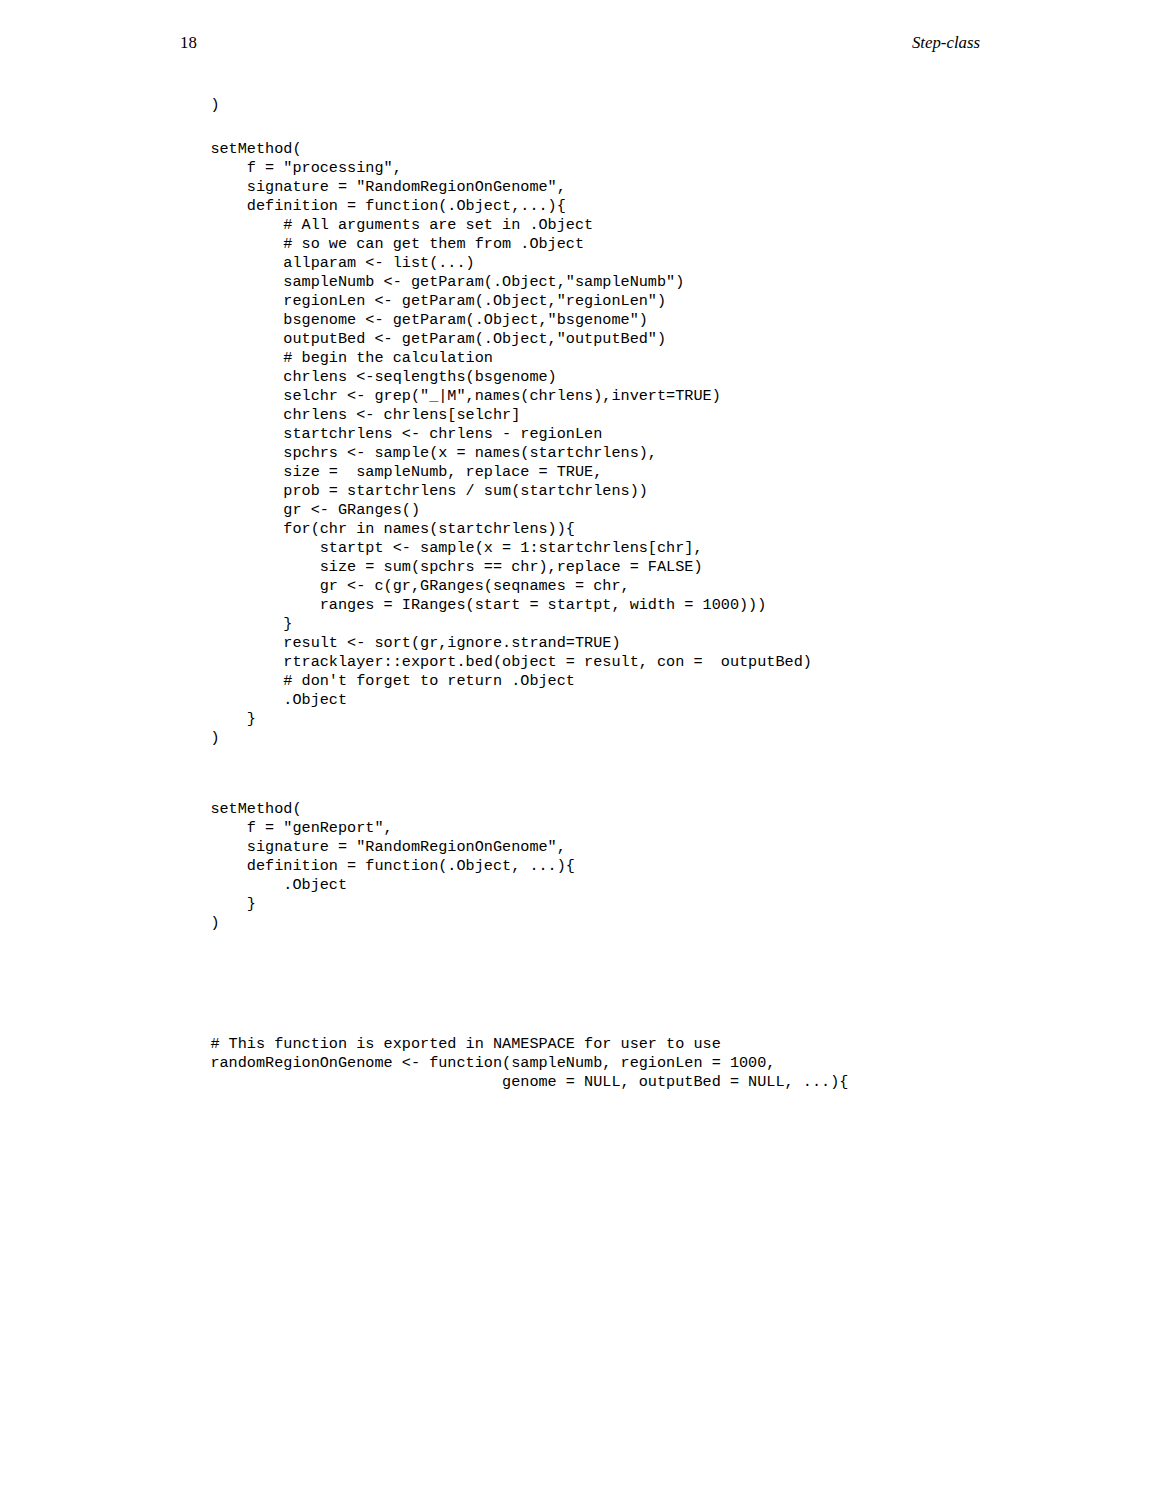18 Step-class
)
setMethod(
    f = "processing",
    signature = "RandomRegionOnGenome",
    definition = function(.Object,...){
        # All arguments are set in .Object
        # so we can get them from .Object
        allparam <- list(...)
        sampleNumb <- getParam(.Object,"sampleNumb")
        regionLen <- getParam(.Object,"regionLen")
        bsgenome <- getParam(.Object,"bsgenome")
        outputBed <- getParam(.Object,"outputBed")
        # begin the calculation
        chrlens <-seqlengths(bsgenome)
        selchr <- grep("_|M",names(chrlens),invert=TRUE)
        chrlens <- chrlens[selchr]
        startchrlens <- chrlens - regionLen
        spchrs <- sample(x = names(startchrlens),
        size =  sampleNumb, replace = TRUE,
        prob = startchrlens / sum(startchrlens))
        gr <- GRanges()
        for(chr in names(startchrlens)){
            startpt <- sample(x = 1:startchrlens[chr],
            size = sum(spchrs == chr),replace = FALSE)
            gr <- c(gr,GRanges(seqnames = chr,
            ranges = IRanges(start = startpt, width = 1000)))
        }
        result <- sort(gr,ignore.strand=TRUE)
        rtracklayer::export.bed(object = result, con =  outputBed)
        # don't forget to return .Object
        .Object
    }
)
setMethod(
    f = "genReport",
    signature = "RandomRegionOnGenome",
    definition = function(.Object, ...){
        .Object
    }
)
# This function is exported in NAMESPACE for user to use
randomRegionOnGenome <- function(sampleNumb, regionLen = 1000,
                                genome = NULL, outputBed = NULL, ...){